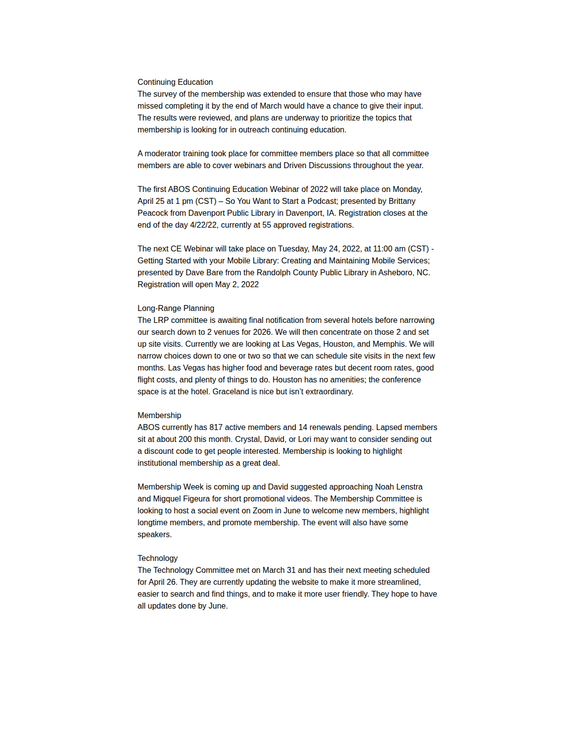Continuing Education
The survey of the membership was extended to ensure that those who may have missed completing it by the end of March would have a chance to give their input. The results were reviewed, and plans are underway to prioritize the topics that membership is looking for in outreach continuing education.
A moderator training took place for committee members place so that all committee members are able to cover webinars and Driven Discussions throughout the year.
The first ABOS Continuing Education Webinar of 2022 will take place on Monday, April 25 at 1 pm (CST) – So You Want to Start a Podcast; presented by Brittany Peacock from Davenport Public Library in Davenport, IA. Registration closes at the end of the day 4/22/22, currently at 55 approved registrations.
The next CE Webinar will take place on Tuesday, May 24, 2022, at 11:00 am (CST) - Getting Started with your Mobile Library: Creating and Maintaining Mobile Services; presented by Dave Bare from the Randolph County Public Library in Asheboro, NC. Registration will open May 2, 2022
Long-Range Planning
The LRP committee is awaiting final notification from several hotels before narrowing our search down to 2 venues for 2026. We will then concentrate on those 2 and set up site visits. Currently we are looking at Las Vegas, Houston, and Memphis. We will narrow choices down to one or two so that we can schedule site visits in the next few months. Las Vegas has higher food and beverage rates but decent room rates, good flight costs, and plenty of things to do. Houston has no amenities; the conference space is at the hotel. Graceland is nice but isn’t extraordinary.
Membership
ABOS currently has 817 active members and 14 renewals pending. Lapsed members sit at about 200 this month. Crystal, David, or Lori may want to consider sending out a discount code to get people interested. Membership is looking to highlight institutional membership as a great deal.
Membership Week is coming up and David suggested approaching Noah Lenstra and Migquel Figeura for short promotional videos. The Membership Committee is looking to host a social event on Zoom in June to welcome new members, highlight longtime members, and promote membership. The event will also have some speakers.
Technology
The Technology Committee met on March 31 and has their next meeting scheduled for April 26. They are currently updating the website to make it more streamlined, easier to search and find things, and to make it more user friendly. They hope to have all updates done by June.